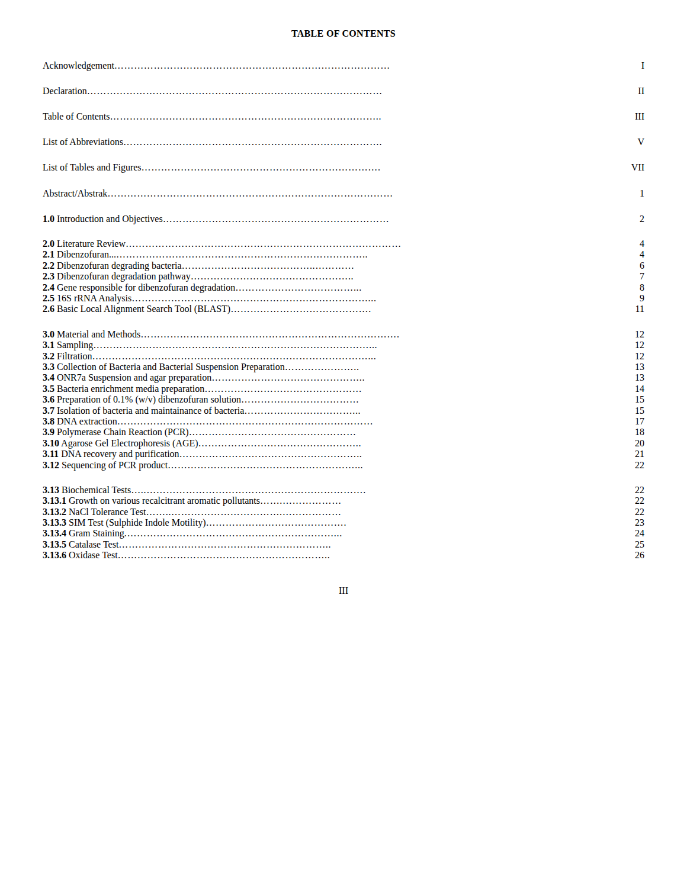TABLE OF CONTENTS
| Acknowledgement ………………………………………………………………………… | I |
| Declaration ……………………………………………………………………………… | II |
| Table of Contents ……………………………………………………………………….. | III |
| List of Abbreviations ……………………………………………………………………. | V |
| List of Tables and Figures ………………………………………………………………. | VII |
| Abstract/Abstrak …………………………………………………………………………… | 1 |
| 1.0 Introduction and Objectives …………………………………………………………… | 2 |
| 2.0 Literature Review ………………………………………………………………………… | 4 |
| 2.1 Dibenzofuran... ………………………………………………………………….. | 4 |
| 2.2 Dibenzofuran degrading bacteria …………………………………..………… | 6 |
| 2.3 Dibenzofuran degradation pathway ………………………………………….. | 7 |
| 2.4 Gene responsible for dibenzofuran degradation ………………………………... | 8 |
| 2.5 16S rRNA Analysis ………………………………………………………………... | 9 |
| 2.6 Basic Local Alignment Search Tool (BLAST) ……………………………………. | 11 |
| 3.0 Material and Methods ……………………………………………………………………. | 12 |
| 3.1 Sampling …………………………………………………………………………... | 12 |
| 3.2 Filtration …………………………………………………………………………... | 12 |
| 3.3 Collection of Bacteria and Bacterial Suspension Preparation ………………….. | 13 |
| 3.4 ONR7a Suspension and agar preparation ……………………………………….. | 13 |
| 3.5 Bacteria enrichment media preparation ………………………………………… | 14 |
| 3.6 Preparation of 0.1% (w/v) dibenzofuran solution ……………………………… | 15 |
| 3.7 Isolation of bacteria and maintainance of bacteria ……………………………... | 15 |
| 3.8 DNA extraction …………………………………………………………………… | 17 |
| 3.9 Polymerase Chain Reaction (PCR) …………………………………………… | 18 |
| 3.10 Agarose Gel Electrophoresis (AGE) ………………………………………….. | 20 |
| 3.11 DNA recovery and purification ……………………………………………….. | 21 |
| 3.12 Sequencing of PCR product …………………………………………………... | 22 |
| 3.13 Biochemical Tests …..…………………………………………………………. | 22 |
| 3.13.1 Growth on various recalcitrant aromatic pollutants …….……………… | 22 |
| 3.13.2 NaCl Tolerance Test ……..…………………………….……………… | 22 |
| 3.13.3 SIM Test (Sulphide Indole Motility) ……………………………………. | 23 |
| 3.13.4 Gram Staining .………………………………………………………... | 24 |
| 3.13.5 Catalase Test ……………………………………………………….. | 25 |
| 3.13.6 Oxidase Test ……………………………………………………….. | 26 |
III